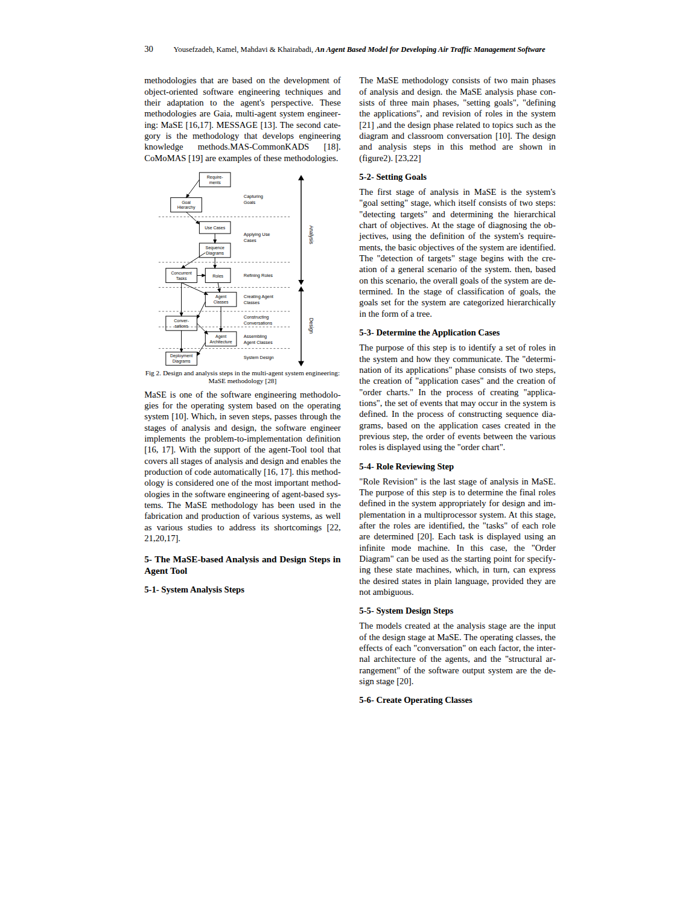30
Yousefzadeh, Kamel, Mahdavi & Khairabadi, An Agent Based Model for Developing Air Traffic Management Software
methodologies that are based on the development of object-oriented software engineering techniques and their adaptation to the agent's perspective. These methodologies are Gaia, multi-agent system engineering: MaSE [16,17]. MESSAGE [13]. The second category is the methodology that develops engineering knowledge methods.MAS-CommonKADS [18]. CoMoMAS [19] are examples of these methodologies.
Require- ments Goal Hierarchy Use Cases Sequence Diagrams Concurrent Tasks Roles Agent Classes Conver- sations Agent Architecture Deployment Diagrams Capturing Goals Applying Use Cases Refining Roles Creating Agent Classes Constructing Conversations Assembling Agent Classes System Design Analysis Design
Fig 2. Design and analysis steps in the multi-agent system engineering: MaSE methodology [28]
MaSE is one of the software engineering methodologies for the operating system based on the operating system [10]. Which, in seven steps, passes through the stages of analysis and design, the software engineer implements the problem-to-implementation definition [16, 17]. With the support of the agent-Tool tool that covers all stages of analysis and design and enables the production of code automatically [16, 17]. this methodology is considered one of the most important methodologies in the software engineering of agent-based systems. The MaSE methodology has been used in the fabrication and production of various systems, as well as various studies to address its shortcomings [22, 21,20,17].
5- The MaSE-based Analysis and Design Steps in Agent Tool
5-1- System Analysis Steps
The MaSE methodology consists of two main phases of analysis and design. the MaSE analysis phase consists of three main phases, "setting goals", "defining the applications", and revision of roles in the system [21] ,and the design phase related to topics such as the diagram and classroom conversation [10]. The design and analysis steps in this method are shown in (figure2). [23,22]
5-2- Setting Goals
The first stage of analysis in MaSE is the system's "goal setting" stage, which itself consists of two steps: "detecting targets" and determining the hierarchical chart of objectives. At the stage of diagnosing the objectives, using the definition of the system's requirements, the basic objectives of the system are identified. The "detection of targets" stage begins with the creation of a general scenario of the system. then, based on this scenario, the overall goals of the system are determined. In the stage of classification of goals, the goals set for the system are categorized hierarchically in the form of a tree.
5-3- Determine the Application Cases
The purpose of this step is to identify a set of roles in the system and how they communicate. The "determination of its applications" phase consists of two steps, the creation of "application cases" and the creation of "order charts." In the process of creating "applications", the set of events that may occur in the system is defined. In the process of constructing sequence diagrams, based on the application cases created in the previous step, the order of events between the various roles is displayed using the "order chart".
5-4- Role Reviewing Step
"Role Revision" is the last stage of analysis in MaSE. The purpose of this step is to determine the final roles defined in the system appropriately for design and implementation in a multiprocessor system. At this stage, after the roles are identified, the "tasks" of each role are determined [20]. Each task is displayed using an infinite mode machine. In this case, the "Order Diagram" can be used as the starting point for specifying these state machines, which, in turn, can express the desired states in plain language, provided they are not ambiguous.
5-5- System Design Steps
The models created at the analysis stage are the input of the design stage at MaSE. The operating classes, the effects of each "conversation" on each factor, the internal architecture of the agents, and the "structural arrangement" of the software output system are the design stage [20].
5-6- Create Operating Classes